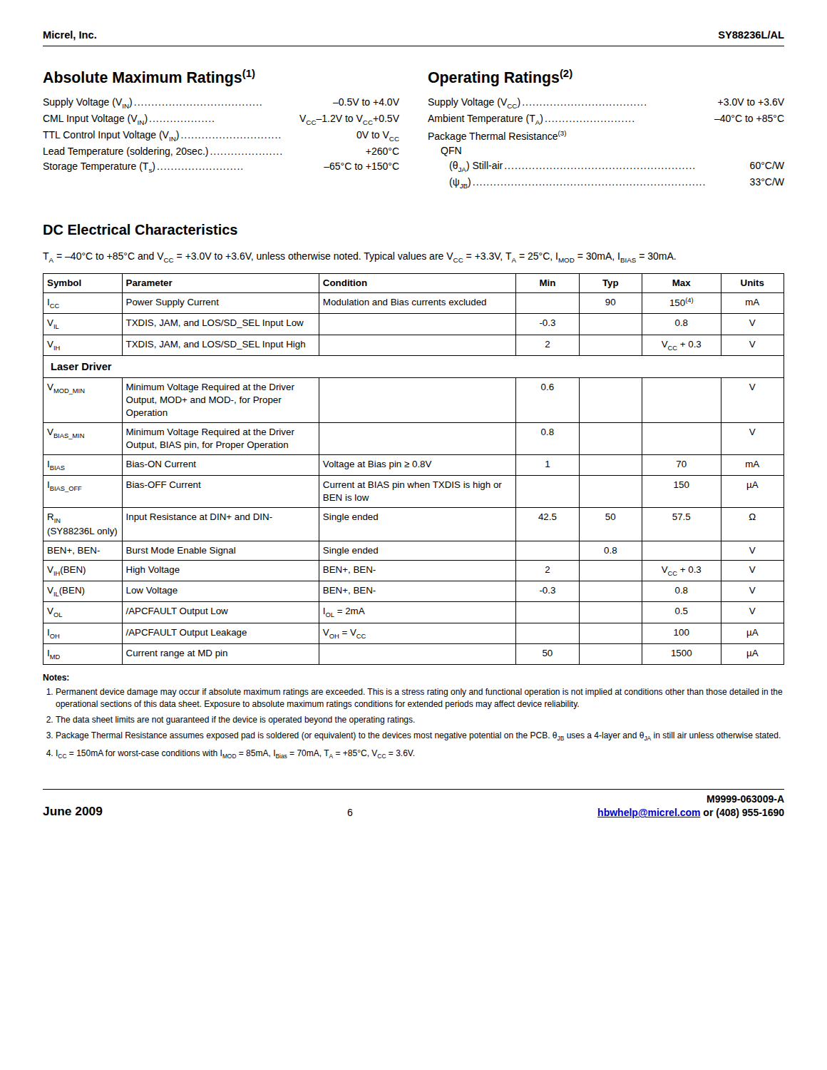Micrel, Inc. SY88236L/AL
Absolute Maximum Ratings(1)
Supply Voltage (VIN) ..................................... –0.5V to +4.0V
CML Input Voltage (VIN) ................... VCC–1.2V to VCC+0.5V
TTL Control Input Voltage (VIN) ............................. 0V to VCC
Lead Temperature (soldering, 20sec.) ..................... +260°C
Storage Temperature (Ts) ......................... –65°C to +150°C
Operating Ratings(2)
Supply Voltage (VCC) .................................... +3.0V to +3.6V
Ambient Temperature (TA) .......................... –40°C to +85°C
Package Thermal Resistance(3)
QFN
(θJA) Still-air ....................................................... 60°C/W
(ψJB) ................................................................... 33°C/W
DC Electrical Characteristics
TA = –40°C to +85°C and VCC = +3.0V to +3.6V, unless otherwise noted. Typical values are VCC = +3.3V, TA = 25°C, IMOD = 30mA, IBIAS = 30mA.
| Symbol | Parameter | Condition | Min | Typ | Max | Units |
| --- | --- | --- | --- | --- | --- | --- |
| I CC | Power Supply Current | Modulation and Bias currents excluded | | 90 | 150 (4) | mA |
| V IL | TXDIS, JAM, and LOS/SD_SEL Input Low | | -0.3 | | 0.8 | V |
| V IH | TXDIS, JAM, and LOS/SD_SEL Input High | | 2 | | V CC + 0.3 | V |
| Laser Driver |
| V MOD_MIN | Minimum Voltage Required at the Driver Output, MOD+ and MOD-, for Proper Operation | | 0.6 | | | V |
| V BIAS_MIN | Minimum Voltage Required at the Driver Output, BIAS pin, for Proper Operation | | 0.8 | | | V |
| I BIAS | Bias-ON Current | Voltage at Bias pin ≥ 0.8V | 1 | | 70 | mA |
| I BIAS_OFF | Bias-OFF Current | Current at BIAS pin when TXDIS is high or BEN is low | | | 150 | µA |
| R IN (SY88236L only) | Input Resistance at DIN+ and DIN- | Single ended | 42.5 | 50 | 57.5 | Ω |
| BEN+, BEN- | Burst Mode Enable Signal | Single ended | | 0.8 | | V |
| V IH (BEN) | High Voltage | BEN+, BEN- | 2 | | V CC + 0.3 | V |
| V IL (BEN) | Low Voltage | BEN+, BEN- | -0.3 | | 0.8 | V |
| V OL | /APCFAULT Output Low | I OL = 2mA | | | 0.5 | V |
| I OH | /APCFAULT Output Leakage | V OH = V CC | | | 100 | µA |
| I MD | Current range at MD pin | | 50 | | 1500 | µA |
Notes:
Permanent device damage may occur if absolute maximum ratings are exceeded. This is a stress rating only and functional operation is not implied at conditions other than those detailed in the operational sections of this data sheet. Exposure to absolute maximum ratings conditions for extended periods may affect device reliability.
The data sheet limits are not guaranteed if the device is operated beyond the operating ratings.
Package Thermal Resistance assumes exposed pad is soldered (or equivalent) to the devices most negative potential on the PCB. θJB uses a 4-layer and θJA in still air unless otherwise stated.
ICC = 150mA for worst-case conditions with IMOD = 85mA, IBias = 70mA, TA = +85°C, VCC = 3.6V.
June 2009
6
M9999-063009-A
hbwhelp@micrel.com or (408) 955-1690